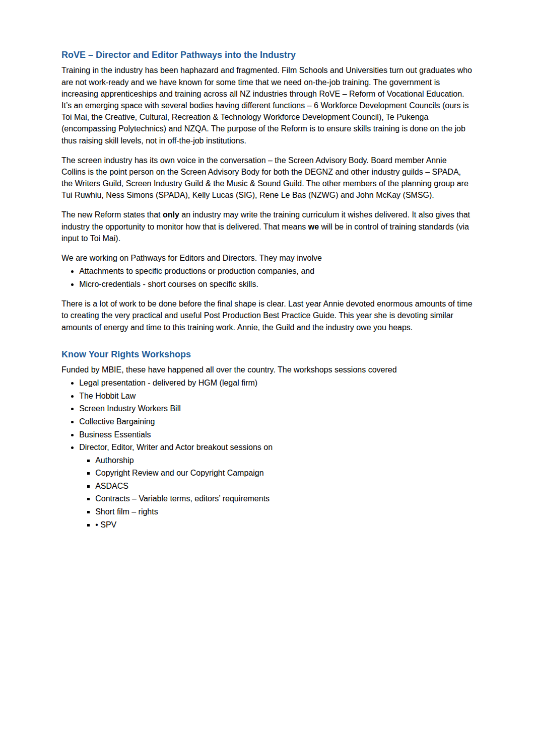RoVE – Director and Editor Pathways into the Industry
Training in the industry has been haphazard and fragmented. Film Schools and Universities turn out graduates who are not work-ready and we have known for some time that we need on-the-job training. The government is increasing apprenticeships and training across all NZ industries through RoVE – Reform of Vocational Education. It’s an emerging space with several bodies having different functions – 6 Workforce Development Councils (ours is Toi Mai, the Creative, Cultural, Recreation & Technology Workforce Development Council), Te Pukenga (encompassing Polytechnics) and NZQA. The purpose of the Reform is to ensure skills training is done on the job thus raising skill levels, not in off-the-job institutions.
The screen industry has its own voice in the conversation – the Screen Advisory Body. Board member Annie Collins is the point person on the Screen Advisory Body for both the DEGNZ and other industry guilds – SPADA, the Writers Guild, Screen Industry Guild & the Music & Sound Guild. The other members of the planning group are Tui Ruwhiu, Ness Simons (SPADA), Kelly Lucas (SIG), Rene Le Bas (NZWG) and John McKay (SMSG).
The new Reform states that only an industry may write the training curriculum it wishes delivered. It also gives that industry the opportunity to monitor how that is delivered. That means we will be in control of training standards (via input to Toi Mai).
We are working on Pathways for Editors and Directors. They may involve
Attachments to specific productions or production companies, and
Micro-credentials - short courses on specific skills.
There is a lot of work to be done before the final shape is clear. Last year Annie devoted enormous amounts of time to creating the very practical and useful Post Production Best Practice Guide. This year she is devoting similar amounts of energy and time to this training work. Annie, the Guild and the industry owe you heaps.
Know Your Rights Workshops
Funded by MBIE, these have happened all over the country. The workshops sessions covered
Legal presentation - delivered by HGM (legal firm)
The Hobbit Law
Screen Industry Workers Bill
Collective Bargaining
Business Essentials
Director, Editor, Writer and Actor breakout sessions on
Authorship
Copyright Review and our Copyright Campaign
ASDACS
Contracts – Variable terms, editors’ requirements
Short film – rights
• SPV